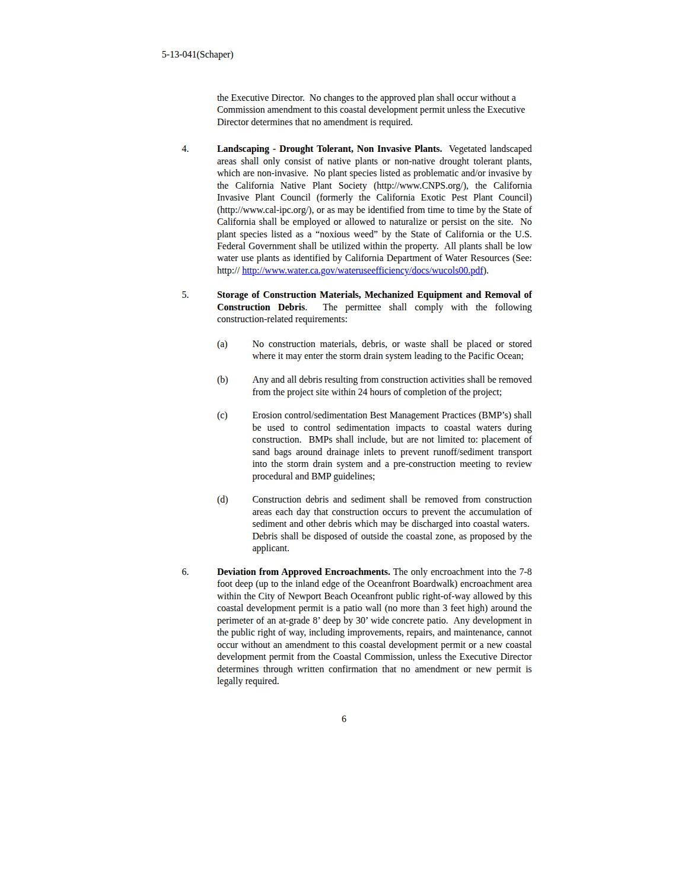5-13-041(Schaper)
the Executive Director. No changes to the approved plan shall occur without a Commission amendment to this coastal development permit unless the Executive Director determines that no amendment is required.
4. Landscaping - Drought Tolerant, Non Invasive Plants. Vegetated landscaped areas shall only consist of native plants or non-native drought tolerant plants, which are non-invasive. No plant species listed as problematic and/or invasive by the California Native Plant Society (http://www.CNPS.org/), the California Invasive Plant Council (formerly the California Exotic Pest Plant Council) (http://www.cal-ipc.org/), or as may be identified from time to time by the State of California shall be employed or allowed to naturalize or persist on the site. No plant species listed as a “noxious weed” by the State of California or the U.S. Federal Government shall be utilized within the property. All plants shall be low water use plants as identified by California Department of Water Resources (See: http:// http://www.water.ca.gov/wateruseefficiency/docs/wucols00.pdf).
5. Storage of Construction Materials, Mechanized Equipment and Removal of Construction Debris. The permittee shall comply with the following construction-related requirements:
(a) No construction materials, debris, or waste shall be placed or stored where it may enter the storm drain system leading to the Pacific Ocean;
(b) Any and all debris resulting from construction activities shall be removed from the project site within 24 hours of completion of the project;
(c) Erosion control/sedimentation Best Management Practices (BMP’s) shall be used to control sedimentation impacts to coastal waters during construction. BMPs shall include, but are not limited to: placement of sand bags around drainage inlets to prevent runoff/sediment transport into the storm drain system and a pre-construction meeting to review procedural and BMP guidelines;
(d) Construction debris and sediment shall be removed from construction areas each day that construction occurs to prevent the accumulation of sediment and other debris which may be discharged into coastal waters. Debris shall be disposed of outside the coastal zone, as proposed by the applicant.
6. Deviation from Approved Encroachments. The only encroachment into the 7-8 foot deep (up to the inland edge of the Oceanfront Boardwalk) encroachment area within the City of Newport Beach Oceanfront public right-of-way allowed by this coastal development permit is a patio wall (no more than 3 feet high) around the perimeter of an at-grade 8’ deep by 30’ wide concrete patio. Any development in the public right of way, including improvements, repairs, and maintenance, cannot occur without an amendment to this coastal development permit or a new coastal development permit from the Coastal Commission, unless the Executive Director determines through written confirmation that no amendment or new permit is legally required.
6